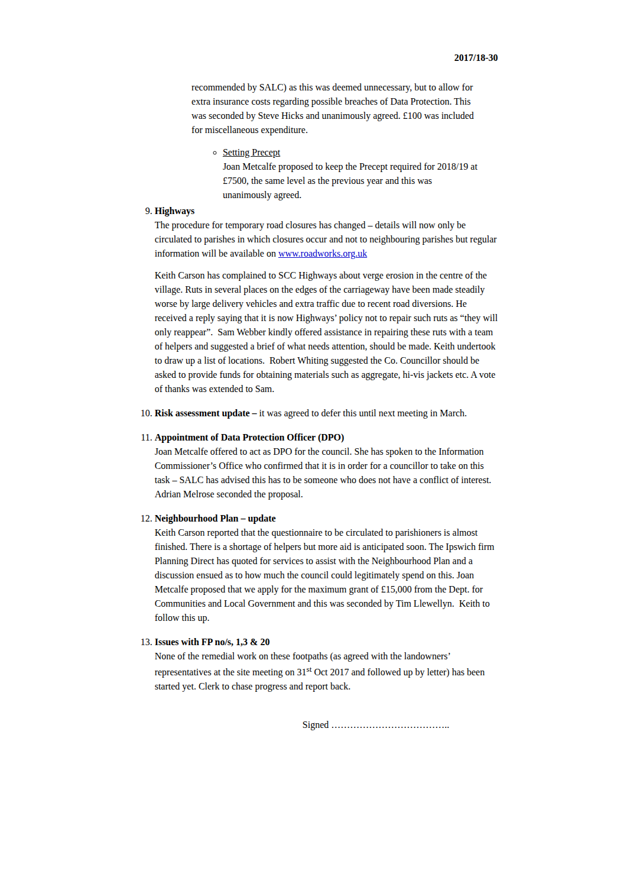2017/18-30
recommended by SALC) as this was deemed unnecessary, but to allow for extra insurance costs regarding possible breaches of Data Protection. This was seconded by Steve Hicks and unanimously agreed. £100 was included for miscellaneous expenditure.
Setting Precept
Joan Metcalfe proposed to keep the Precept required for 2018/19 at £7500, the same level as the previous year and this was unanimously agreed.
Highways
The procedure for temporary road closures has changed – details will now only be circulated to parishes in which closures occur and not to neighbouring parishes but regular information will be available on www.roadworks.org.uk
Keith Carson has complained to SCC Highways about verge erosion in the centre of the village. Ruts in several places on the edges of the carriageway have been made steadily worse by large delivery vehicles and extra traffic due to recent road diversions. He received a reply saying that it is now Highways’ policy not to repair such ruts as “they will only reappear”. Sam Webber kindly offered assistance in repairing these ruts with a team of helpers and suggested a brief of what needs attention, should be made. Keith undertook to draw up a list of locations. Robert Whiting suggested the Co. Councillor should be asked to provide funds for obtaining materials such as aggregate, hi-vis jackets etc. A vote of thanks was extended to Sam.
Risk assessment update – it was agreed to defer this until next meeting in March.
Appointment of Data Protection Officer (DPO)
Joan Metcalfe offered to act as DPO for the council. She has spoken to the Information Commissioner’s Office who confirmed that it is in order for a councillor to take on this task – SALC has advised this has to be someone who does not have a conflict of interest. Adrian Melrose seconded the proposal.
Neighbourhood Plan – update
Keith Carson reported that the questionnaire to be circulated to parishioners is almost finished. There is a shortage of helpers but more aid is anticipated soon. The Ipswich firm Planning Direct has quoted for services to assist with the Neighbourhood Plan and a discussion ensued as to how much the council could legitimately spend on this. Joan Metcalfe proposed that we apply for the maximum grant of £15,000 from the Dept. for Communities and Local Government and this was seconded by Tim Llewellyn. Keith to follow this up.
Issues with FP no/s, 1,3 & 20
None of the remedial work on these footpaths (as agreed with the landowners’ representatives at the site meeting on 31st Oct 2017 and followed up by letter) has been started yet. Clerk to chase progress and report back.
Signed ………………………………..